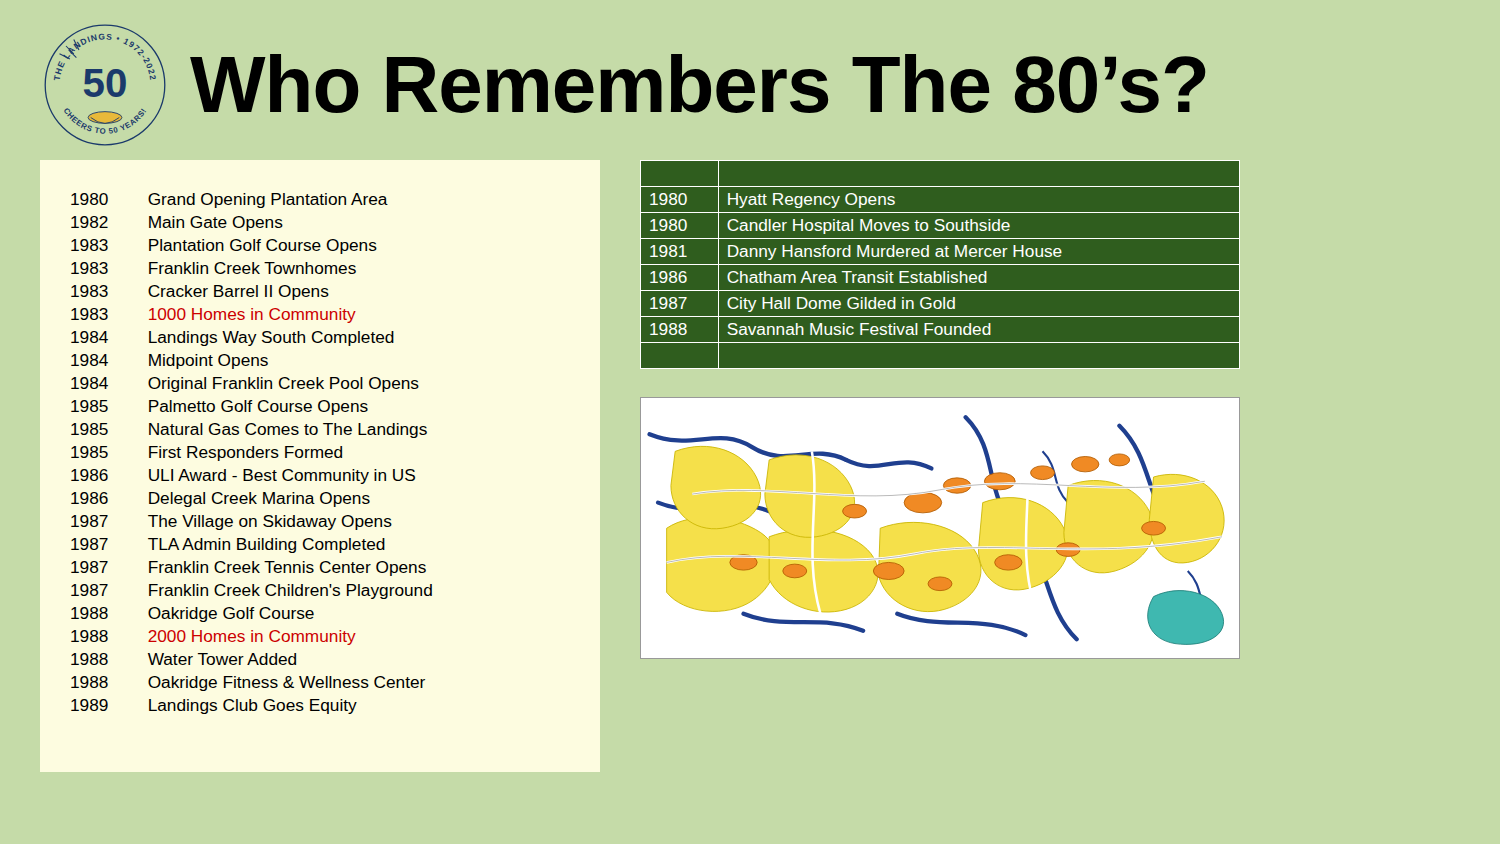• THE LANDINGS • 1972-2022 • CHEERS TO 50 YEARS! 50
Who Remembers The 80’s?
| 1980 | Grand Opening Plantation Area |
| 1982 | Main Gate Opens |
| 1983 | Plantation Golf Course Opens |
| 1983 | Franklin Creek Townhomes |
| 1983 | Cracker Barrel II Opens |
| 1983 | 1000 Homes in Community |
| 1984 | Landings Way South Completed |
| 1984 | Midpoint Opens |
| 1984 | Original Franklin Creek Pool Opens |
| 1985 | Palmetto Golf Course Opens |
| 1985 | Natural Gas Comes to The Landings |
| 1985 | First Responders Formed |
| 1986 | ULI Award - Best Community in US |
| 1986 | Delegal Creek Marina Opens |
| 1987 | The Village on Skidaway Opens |
| 1987 | TLA Admin Building Completed |
| 1987 | Franklin Creek Tennis Center Opens |
| 1987 | Franklin Creek Children's Playground |
| 1988 | Oakridge Golf Course |
| 1988 | 2000 Homes in Community |
| 1988 | Water Tower Added |
| 1988 | Oakridge Fitness & Wellness Center |
| 1989 | Landings Club Goes Equity |
| 1980 | Hyatt Regency Opens |
| 1980 | Candler Hospital Moves to Southside |
| 1981 | Danny Hansford Murdered at Mercer House |
| 1986 | Chatham Area Transit Established |
| 1987 | City Hall Dome Gilded in Gold |
| 1988 | Savannah Music Festival Founded |